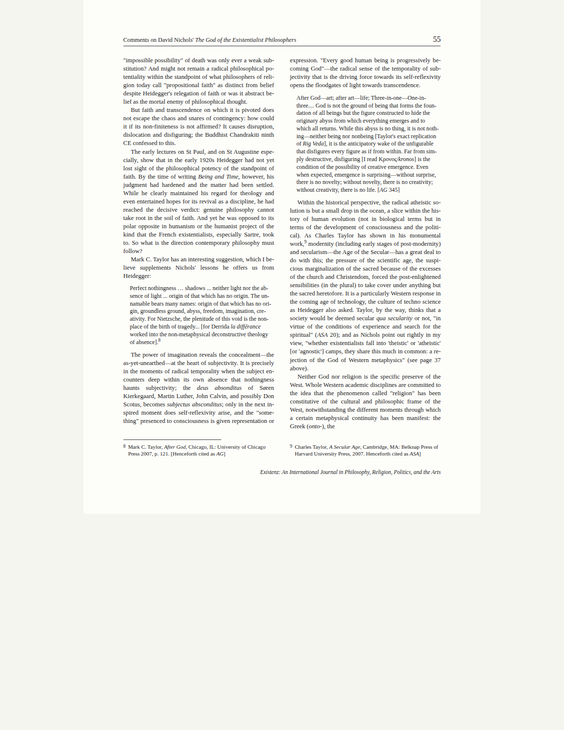Comments on David Nichols' The God of the Existentialist Philosophers 55
"impossible possibility" of death was only ever a weak substitution? And might not remain a radical philosophical potentiality within the standpoint of what philosophers of religion today call "propositional faith" as distinct from belief despite Heidegger's relegation of faith or was it abstract belief as the mortal enemy of philosophical thought.
But faith and transcendence on which it is pivoted does not escape the chaos and snares of contingency: how could it if its non-finiteness is not affirmed? It causes disruption, dislocation and disfiguring; the Buddhist Chandrakiti ninth CE confessed to this.
The early lectures on St Paul, and on St Augustine especially, show that in the early 1920s Heidegger had not yet lost sight of the philosophical potency of the standpoint of faith. By the time of writing Being and Time, however, his judgment had hardened and the matter had been settled. While he clearly maintained his regard for theology and even entertained hopes for its revival as a discipline, he had reached the decisive verdict: genuine philosophy cannot take root in the soil of faith. And yet he was opposed to its polar opposite in humanism or the humanist project of the kind that the French existentialists, especially Sartre, took to. So what is the direction contemporary philosophy must follow?
Mark C. Taylor has an interesting suggestion, which I believe supplements Nichols' lessons he offers us from Heidegger:
Perfect nothingness … shadows ... neither light nor the absence of light ... origin of that which has no origin. The unnamable bears many names: origin of that which has no origin, groundless ground, abyss, freedom, imagination, creativity. For Nietzsche, the plenitude of this void is the nonplace of the birth of tragedy... [for Derrida la différance worked into the non-metaphysical deconstructive theology of absence].8
The power of imagination reveals the concealment—the as-yet-unearthed—at the heart of subjectivity. It is precisely in the moments of radical temporality when the subject encounters deep within its own absence that nothingness haunts subjectivity; the deus absonditus of Søren Kierkegaard, Martin Luther, John Calvin, and possibly Don Scotus, becomes subjectus absconditus; only in the next inspired moment does self-reflexivity arise, and the "something" presenced to consciousness is given representation or expression. "Every good human being is progressively becoming God"—the radical sense of the temporality of subjectivity that is the driving force towards its self-reflexivity opens the floodgates of light towards transcendence.
After God—art; after art—life; Three-in-one—One-in-three.... God is not the ground of being that forms the foundation of all beings but the figure constructed to hide the originary abyss from which everything emerges and to which all returns. While this abyss is no thing, it is not nothing—neither being nor nonbeing [Taylor's exact replication of Rig Veda], it is the anticipatory wake of the unfigurable that disfigures every figure as if from within. Far from simply destructive, disfiguring [I read Κρονος/kronos] is the condition of the possibility of creative emergence. Even when expected, emergence is surprising—without surprise, there is no novelty; without novelty, there is no creativity; without creativity, there is no life. [AG 345]
Within the historical perspective, the radical atheistic solution is but a small drop in the ocean, a slice within the history of human evolution (not in biological terms but in terms of the development of consciousness and the political). As Charles Taylor has shown in his monumental work,9 modernity (including early stages of post-modernity) and secularism—the Age of the Secular—has a great deal to do with this; the pressure of the scientific age, the suspicious marginalization of the sacred because of the excesses of the church and Christendom, forced the post-enlightened sensibilities (in the plural) to take cover under anything but the sacred heretofore. It is a particularly Western response in the coming age of technology, the culture of techno science as Heidegger also asked. Taylor, by the way, thinks that a society would be deemed secular qua secularity or not, "in virtue of the conditions of experience and search for the spiritual" (ASA 20); and as Nichols point out rightly in my view, "whether existentialists fall into 'theistic' or 'atheistic' [or 'agnostic'] camps, they share this much in common: a rejection of the God of Western metaphysics" (see page 37 above).
Neither God nor religion is the specific preserve of the West. Whole Western academic disciplines are committed to the idea that the phenomenon called "religion" has been constitutive of the cultural and philosophic frame of the West, notwithstanding the different moments through which a certain metaphysical continuity has been manifest: the Greek (onto-), the
8 Mark C. Taylor, After God, Chicago, IL: University of Chicago Press 2007, p. 121. [Henceforth cited as AG]
9 Charles Taylor, A Secular Age, Cambridge, MA: Belknap Press of Harvard University Press, 2007. Henceforth cited as ASA]
Existenz: An International Journal in Philosophy, Religion, Politics, and the Arts